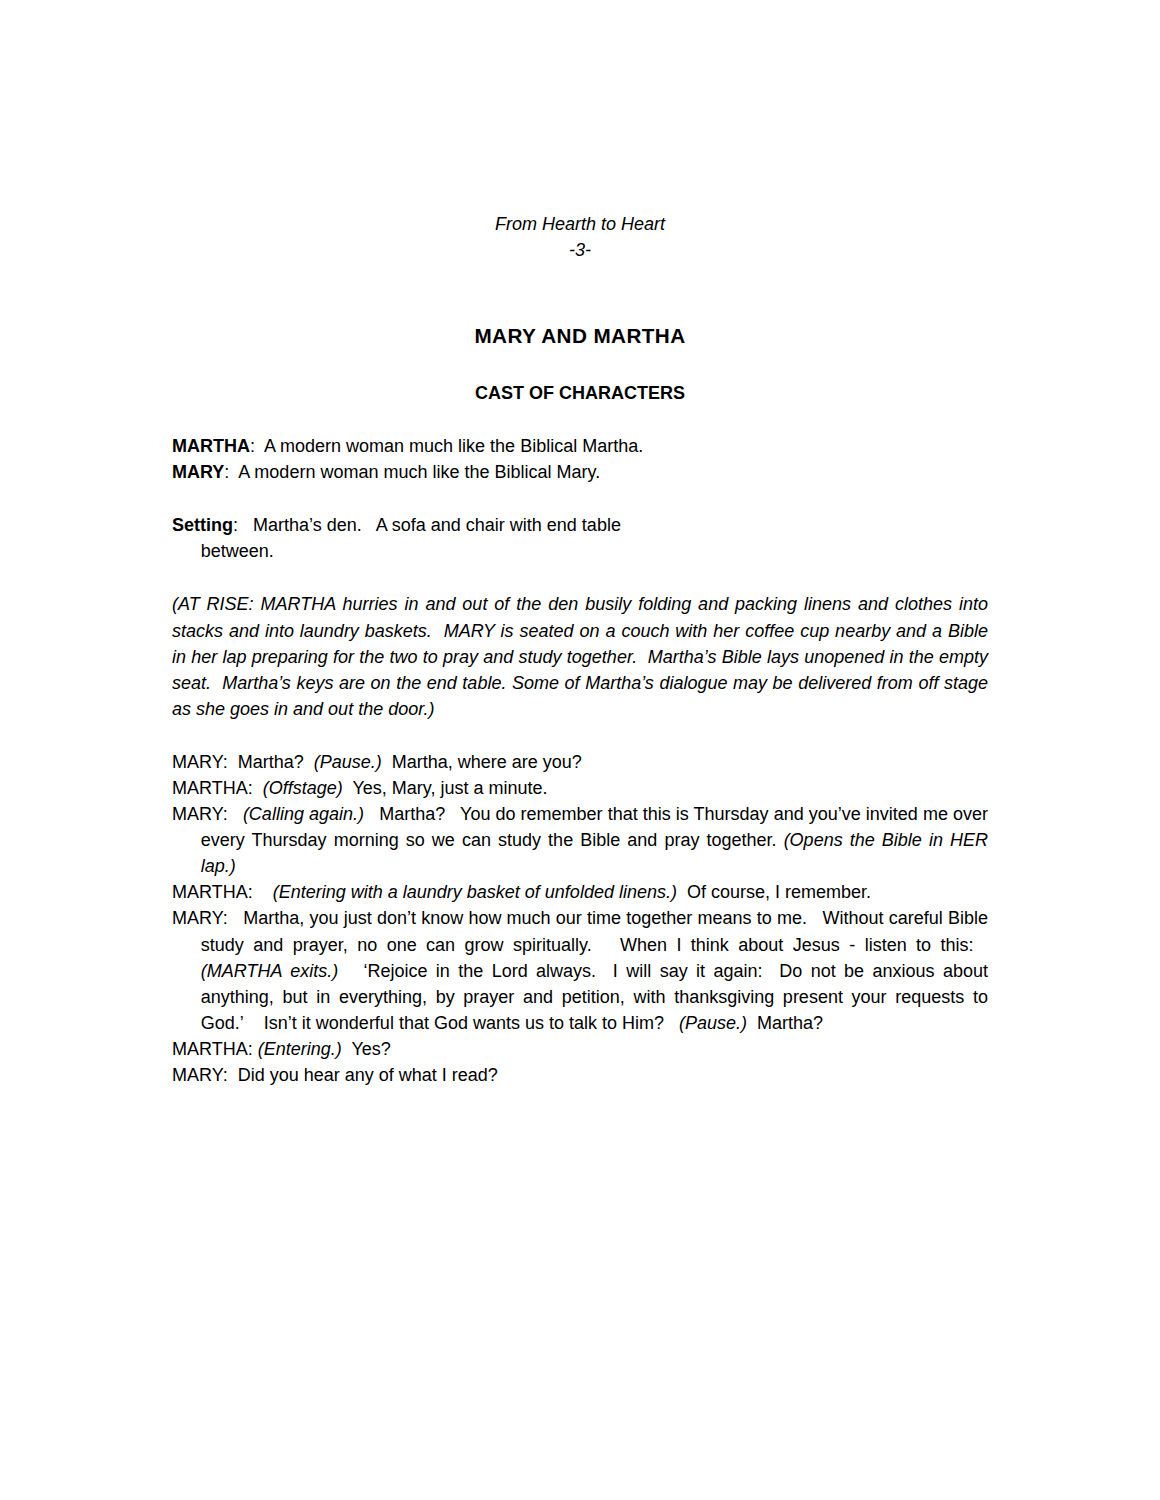From Hearth to Heart
-3-
MARY AND MARTHA
CAST OF CHARACTERS
MARTHA: A modern woman much like the Biblical Martha.
MARY: A modern woman much like the Biblical Mary.
Setting: Martha’s den. A sofa and chair with end table between.
(AT RISE: MARTHA hurries in and out of the den busily folding and packing linens and clothes into stacks and into laundry baskets. MARY is seated on a couch with her coffee cup nearby and a Bible in her lap preparing for the two to pray and study together. Martha’s Bible lays unopened in the empty seat. Martha’s keys are on the end table. Some of Martha’s dialogue may be delivered from off stage as she goes in and out the door.)
MARY: Martha? (Pause.) Martha, where are you?
MARTHA: (Offstage) Yes, Mary, just a minute.
MARY: (Calling again.) Martha? You do remember that this is Thursday and you’ve invited me over every Thursday morning so we can study the Bible and pray together. (Opens the Bible in HER lap.)
MARTHA: (Entering with a laundry basket of unfolded linens.) Of course, I remember.
MARY: Martha, you just don’t know how much our time together means to me. Without careful Bible study and prayer, no one can grow spiritually. When I think about Jesus - listen to this: (MARTHA exits.) ‘Rejoice in the Lord always. I will say it again: Do not be anxious about anything, but in everything, by prayer and petition, with thanksgiving present your requests to God.’ Isn’t it wonderful that God wants us to talk to Him? (Pause.) Martha?
MARTHA: (Entering.) Yes?
MARY: Did you hear any of what I read?